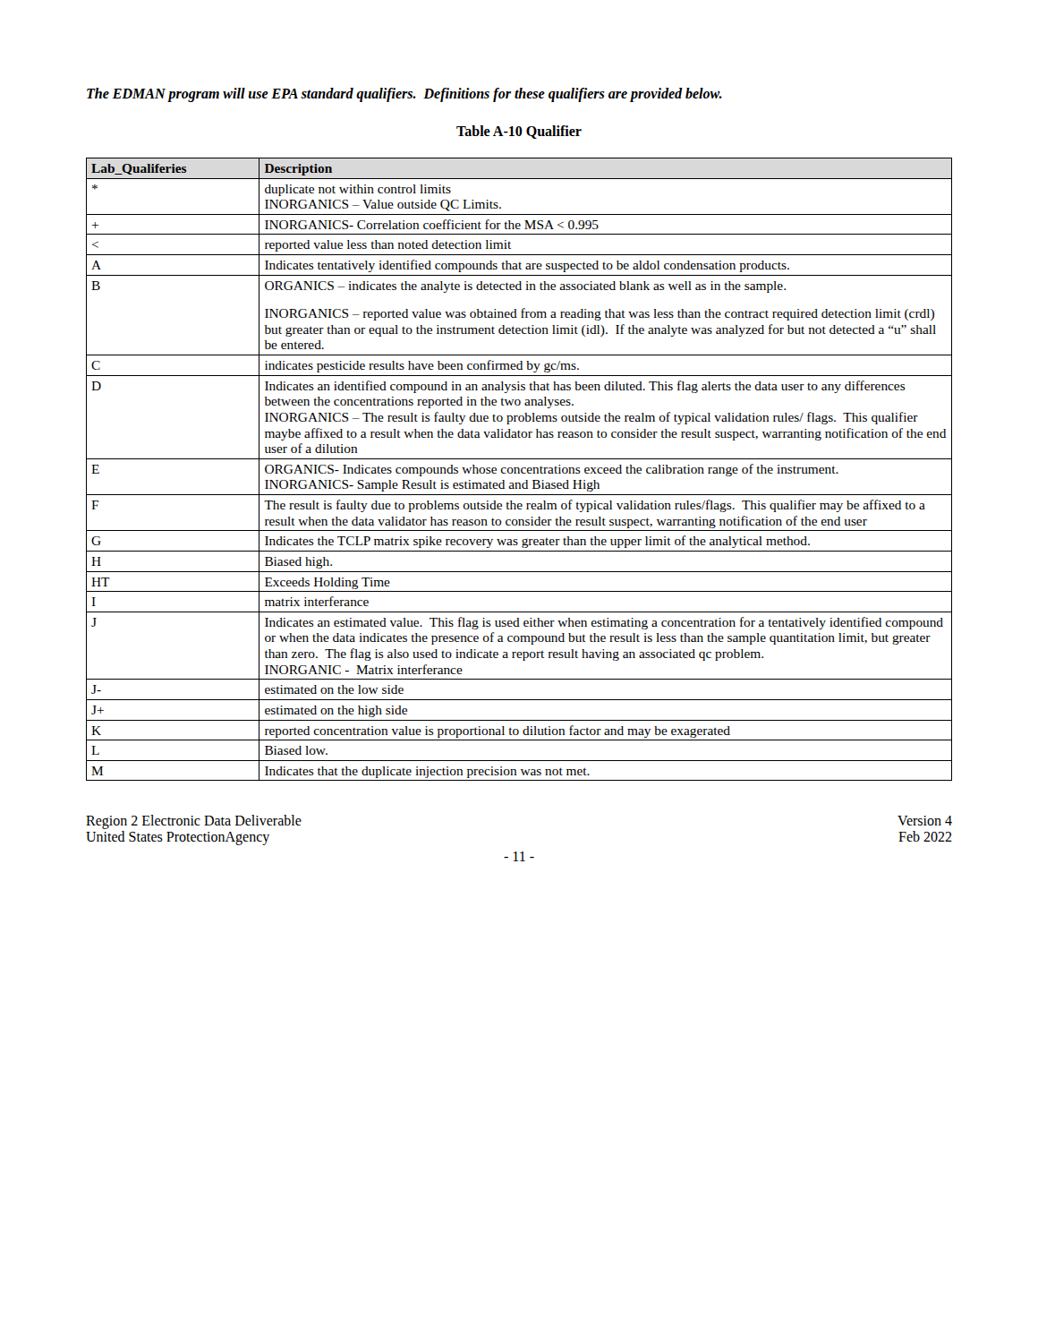The EDMAN program will use EPA standard qualifiers. Definitions for these qualifiers are provided below.
Table A-10 Qualifier
| Lab_Qualiferies | Description |
| --- | --- |
| * | duplicate not within control limits INORGANICS – Value outside QC Limits. |
| + | INORGANICS- Correlation coefficient for the MSA < 0.995 |
| < | reported value less than noted detection limit |
| A | Indicates tentatively identified compounds that are suspected to be aldol condensation products. |
| B | ORGANICS – indicates the analyte is detected in the associated blank as well as in the sample. INORGANICS – reported value was obtained from a reading that was less than the contract required detection limit (crdl) but greater than or equal to the instrument detection limit (idl). If the analyte was analyzed for but not detected a “u” shall be entered. |
| C | indicates pesticide results have been confirmed by gc/ms. |
| D | Indicates an identified compound in an analysis that has been diluted. This flag alerts the data user to any differences between the concentrations reported in the two analyses. INORGANICS – The result is faulty due to problems outside the realm of typical validation rules/ flags. This qualifier maybe affixed to a result when the data validator has reason to consider the result suspect, warranting notification of the end user of a dilution |
| E | ORGANICS- Indicates compounds whose concentrations exceed the calibration range of the instrument. INORGANICS- Sample Result is estimated and Biased High |
| F | The result is faulty due to problems outside the realm of typical validation rules/flags. This qualifier may be affixed to a result when the data validator has reason to consider the result suspect, warranting notification of the end user |
| G | Indicates the TCLP matrix spike recovery was greater than the upper limit of the analytical method. |
| H | Biased high. |
| HT | Exceeds Holding Time |
| I | matrix interferance |
| J | Indicates an estimated value. This flag is used either when estimating a concentration for a tentatively identified compound or when the data indicates the presence of a compound but the result is less than the sample quantitation limit, but greater than zero. The flag is also used to indicate a report result having an associated qc problem. INORGANIC - Matrix interferance |
| J- | estimated on the low side |
| J+ | estimated on the high side |
| K | reported concentration value is proportional to dilution factor and may be exagerated |
| L | Biased low. |
| M | Indicates that the duplicate injection precision was not met. |
Region 2 Electronic Data Deliverable
United States ProtectionAgency
Version 4
Feb 2022
- 11 -